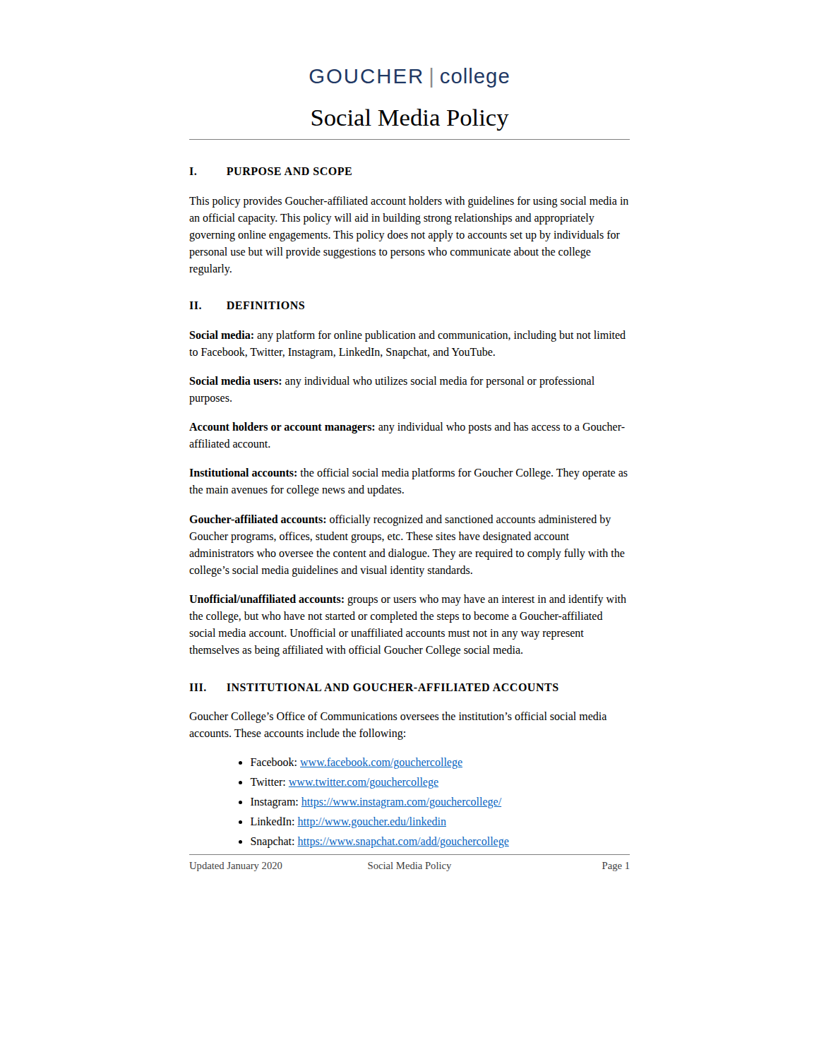GOUCHER|college
Social Media Policy
I. Purpose and Scope
This policy provides Goucher-affiliated account holders with guidelines for using social media in an official capacity. This policy will aid in building strong relationships and appropriately governing online engagements. This policy does not apply to accounts set up by individuals for personal use but will provide suggestions to persons who communicate about the college regularly.
II. Definitions
Social media: any platform for online publication and communication, including but not limited to Facebook, Twitter, Instagram, LinkedIn, Snapchat, and YouTube.
Social media users: any individual who utilizes social media for personal or professional purposes.
Account holders or account managers: any individual who posts and has access to a Goucher-affiliated account.
Institutional accounts: the official social media platforms for Goucher College. They operate as the main avenues for college news and updates.
Goucher-affiliated accounts: officially recognized and sanctioned accounts administered by Goucher programs, offices, student groups, etc. These sites have designated account administrators who oversee the content and dialogue. They are required to comply fully with the college’s social media guidelines and visual identity standards.
Unofficial/unaffiliated accounts: groups or users who may have an interest in and identify with the college, but who have not started or completed the steps to become a Goucher-affiliated social media account. Unofficial or unaffiliated accounts must not in any way represent themselves as being affiliated with official Goucher College social media.
III. Institutional and Goucher-Affiliated Accounts
Goucher College’s Office of Communications oversees the institution’s official social media accounts. These accounts include the following:
Facebook: www.facebook.com/gouchercollege
Twitter: www.twitter.com/gouchercollege
Instagram: https://www.instagram.com/gouchercollege/
LinkedIn: http://www.goucher.edu/linkedin
Snapchat: https://www.snapchat.com/add/gouchercollege
Updated January 2020
Social Media Policy
Page 1